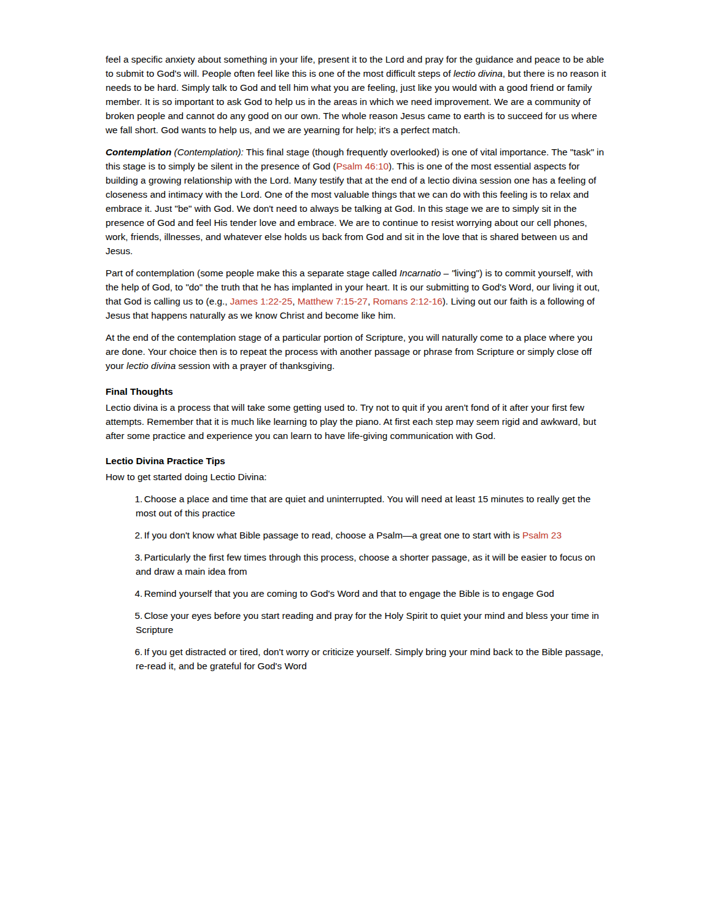feel a specific anxiety about something in your life, present it to the Lord and pray for the guidance and peace to be able to submit to God's will. People often feel like this is one of the most difficult steps of lectio divina, but there is no reason it needs to be hard. Simply talk to God and tell him what you are feeling, just like you would with a good friend or family member. It is so important to ask God to help us in the areas in which we need improvement. We are a community of broken people and cannot do any good on our own. The whole reason Jesus came to earth is to succeed for us where we fall short. God wants to help us, and we are yearning for help; it's a perfect match.
Contemplation (Contemplation): This final stage (though frequently overlooked) is one of vital importance. The "task" in this stage is to simply be silent in the presence of God (Psalm 46:10). This is one of the most essential aspects for building a growing relationship with the Lord. Many testify that at the end of a lectio divina session one has a feeling of closeness and intimacy with the Lord. One of the most valuable things that we can do with this feeling is to relax and embrace it. Just "be" with God. We don't need to always be talking at God. In this stage we are to simply sit in the presence of God and feel His tender love and embrace. We are to continue to resist worrying about our cell phones, work, friends, illnesses, and whatever else holds us back from God and sit in the love that is shared between us and Jesus.
Part of contemplation (some people make this a separate stage called Incarnatio – "living") is to commit yourself, with the help of God, to "do" the truth that he has implanted in your heart. It is our submitting to God's Word, our living it out, that God is calling us to (e.g., James 1:22-25, Matthew 7:15-27, Romans 2:12-16). Living out our faith is a following of Jesus that happens naturally as we know Christ and become like him.
At the end of the contemplation stage of a particular portion of Scripture, you will naturally come to a place where you are done. Your choice then is to repeat the process with another passage or phrase from Scripture or simply close off your lectio divina session with a prayer of thanksgiving.
Final Thoughts
Lectio divina is a process that will take some getting used to. Try not to quit if you aren't fond of it after your first few attempts. Remember that it is much like learning to play the piano. At first each step may seem rigid and awkward, but after some practice and experience you can learn to have life-giving communication with God.
Lectio Divina Practice Tips
How to get started doing Lectio Divina:
Choose a place and time that are quiet and uninterrupted. You will need at least 15 minutes to really get the most out of this practice
If you don't know what Bible passage to read, choose a Psalm—a great one to start with is Psalm 23
Particularly the first few times through this process, choose a shorter passage, as it will be easier to focus on and draw a main idea from
Remind yourself that you are coming to God's Word and that to engage the Bible is to engage God
Close your eyes before you start reading and pray for the Holy Spirit to quiet your mind and bless your time in Scripture
If you get distracted or tired, don't worry or criticize yourself. Simply bring your mind back to the Bible passage, re-read it, and be grateful for God's Word